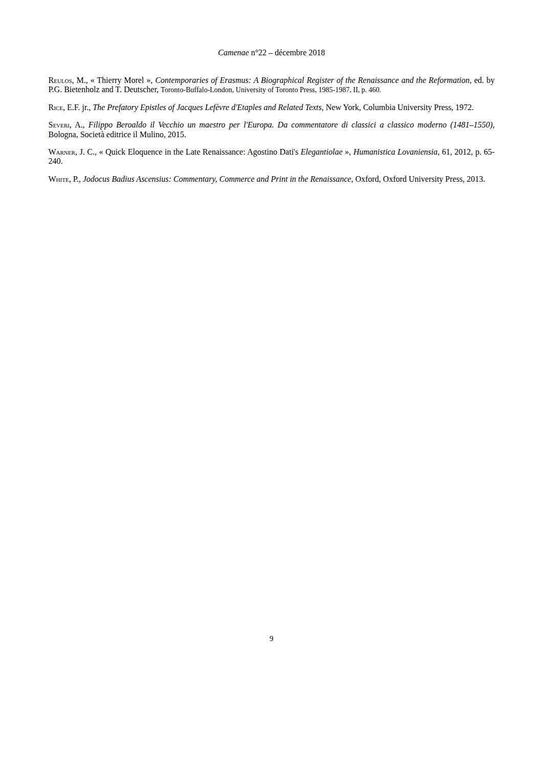Camenae n°22 – décembre 2018
Reulos, M., « Thierry Morel », Contemporaries of Erasmus: A Biographical Register of the Renaissance and the Reformation, ed. by P.G. Bietenholz and T. Deutscher, Toronto-Buffalo-London, University of Toronto Press, 1985-1987, II, p. 460.
Rice, E.F. jr., The Prefatory Epistles of Jacques Lefèvre d'Etaples and Related Texts, New York, Columbia University Press, 1972.
Severi, A., Filippo Beroaldo il Vecchio un maestro per l'Europa. Da commentatore di classici a classico moderno (1481–1550), Bologna, Società editrice il Mulino, 2015.
Warner, J. C., « Quick Eloquence in the Late Renaissance: Agostino Dati's Elegantiolae », Humanistica Lovaniensia, 61, 2012, p. 65-240.
White, P., Jodocus Badius Ascensius: Commentary, Commerce and Print in the Renaissance, Oxford, Oxford University Press, 2013.
9